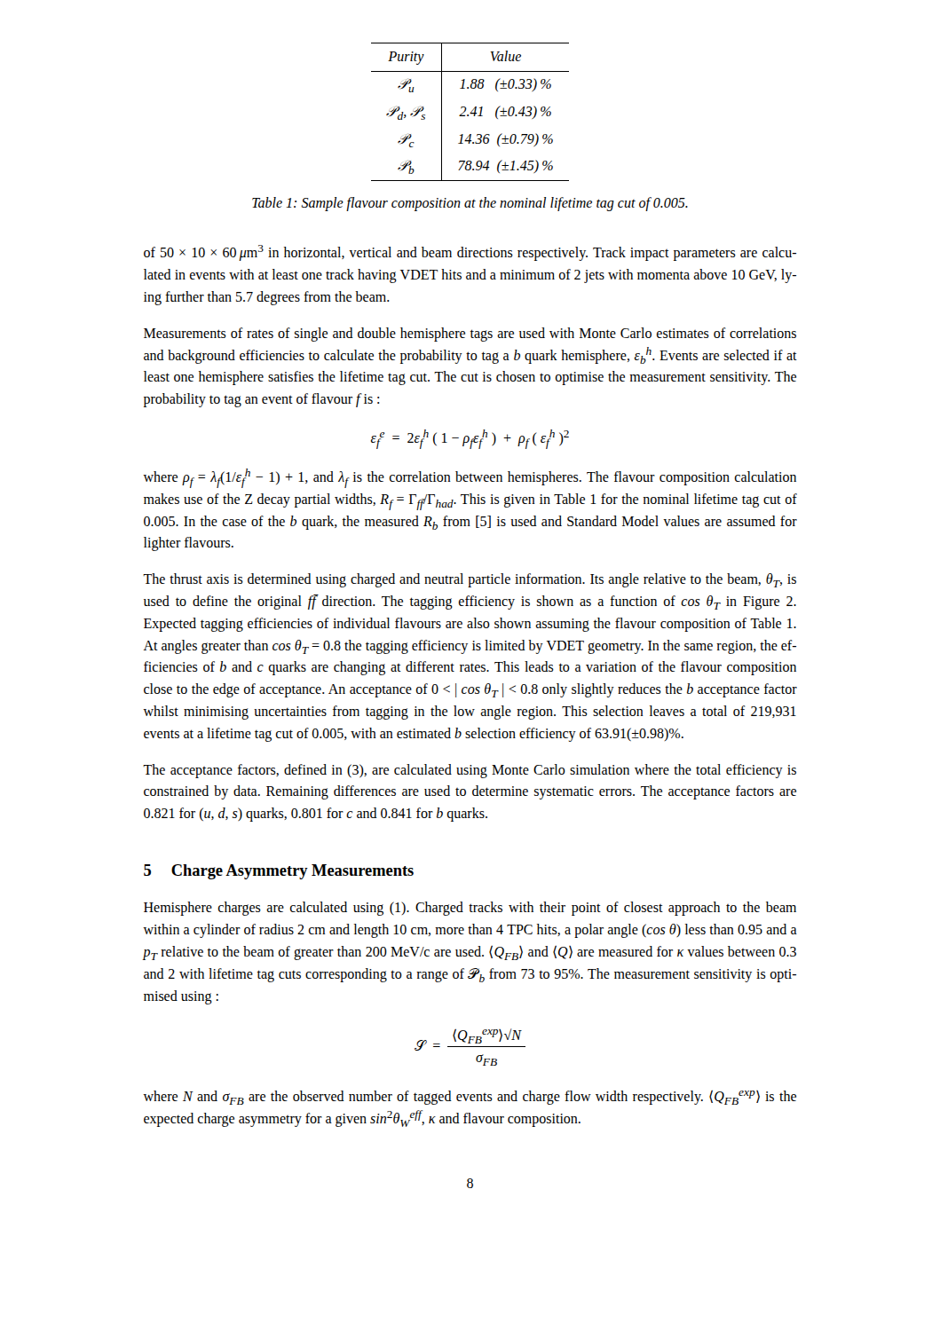| Purity | Value |
| --- | --- |
| 𝒫 u | 1.88 (±0.33) % |
| 𝒫 d , 𝒫 s | 2.41 (±0.43) % |
| 𝒫 c | 14.36 (±0.79) % |
| 𝒫 b | 78.94 (±1.45) % |
Table 1: Sample flavour composition at the nominal lifetime tag cut of 0.005.
of 50 × 10 × 60 μm3 in horizontal, vertical and beam directions respectively. Track impact parameters are calculated in events with at least one track having VDET hits and a minimum of 2 jets with momenta above 10 GeV, lying further than 5.7 degrees from the beam.
Measurements of rates of single and double hemisphere tags are used with Monte Carlo estimates of correlations and background efficiencies to calculate the probability to tag a b quark hemisphere, εbh. Events are selected if at least one hemisphere satisfies the lifetime tag cut. The cut is chosen to optimise the measurement sensitivity. The probability to tag an event of flavour f is :
εfe = 2εfh ( 1 − ρfεfh ) + ρf ( εfh )2
where ρf = λf(1/εfh − 1) + 1, and λf is the correlation between hemispheres. The flavour composition calculation makes use of the Z decay partial widths, Rf = Γff̄/Γhad. This is given in Table 1 for the nominal lifetime tag cut of 0.005. In the case of the b quark, the measured Rb from [5] is used and Standard Model values are assumed for lighter flavours.
The thrust axis is determined using charged and neutral particle information. Its angle relative to the beam, θT, is used to define the original ff̄ direction. The tagging efficiency is shown as a function of cos θT in Figure 2. Expected tagging efficiencies of individual flavours are also shown assuming the flavour composition of Table 1. At angles greater than cos θT = 0.8 the tagging efficiency is limited by VDET geometry. In the same region, the efficiencies of b and c quarks are changing at different rates. This leads to a variation of the flavour composition close to the edge of acceptance. An acceptance of 0 < | cos θT | < 0.8 only slightly reduces the b acceptance factor whilst minimising uncertainties from tagging in the low angle region. This selection leaves a total of 219,931 events at a lifetime tag cut of 0.005, with an estimated b selection efficiency of 63.91(±0.98)%.
The acceptance factors, defined in (3), are calculated using Monte Carlo simulation where the total efficiency is constrained by data. Remaining differences are used to determine systematic errors. The acceptance factors are 0.821 for (u, d, s) quarks, 0.801 for c and 0.841 for b quarks.
5 Charge Asymmetry Measurements
Hemisphere charges are calculated using (1). Charged tracks with their point of closest approach to the beam within a cylinder of radius 2 cm and length 10 cm, more than 4 TPC hits, a polar angle (cos θ) less than 0.95 and a pT relative to the beam of greater than 200 MeV/c are used. ⟨QFB⟩ and ⟨Q⟩ are measured for κ values between 0.3 and 2 with lifetime tag cuts corresponding to a range of 𝒫b from 73 to 95%. The measurement sensitivity is optimised using :
𝒮 = ⟨QFBexp⟩√N σFB
where N and σFB are the observed number of tagged events and charge flow width respectively. ⟨QFBexp⟩ is the expected charge asymmetry for a given sin2θWeff, κ and flavour composition.
8